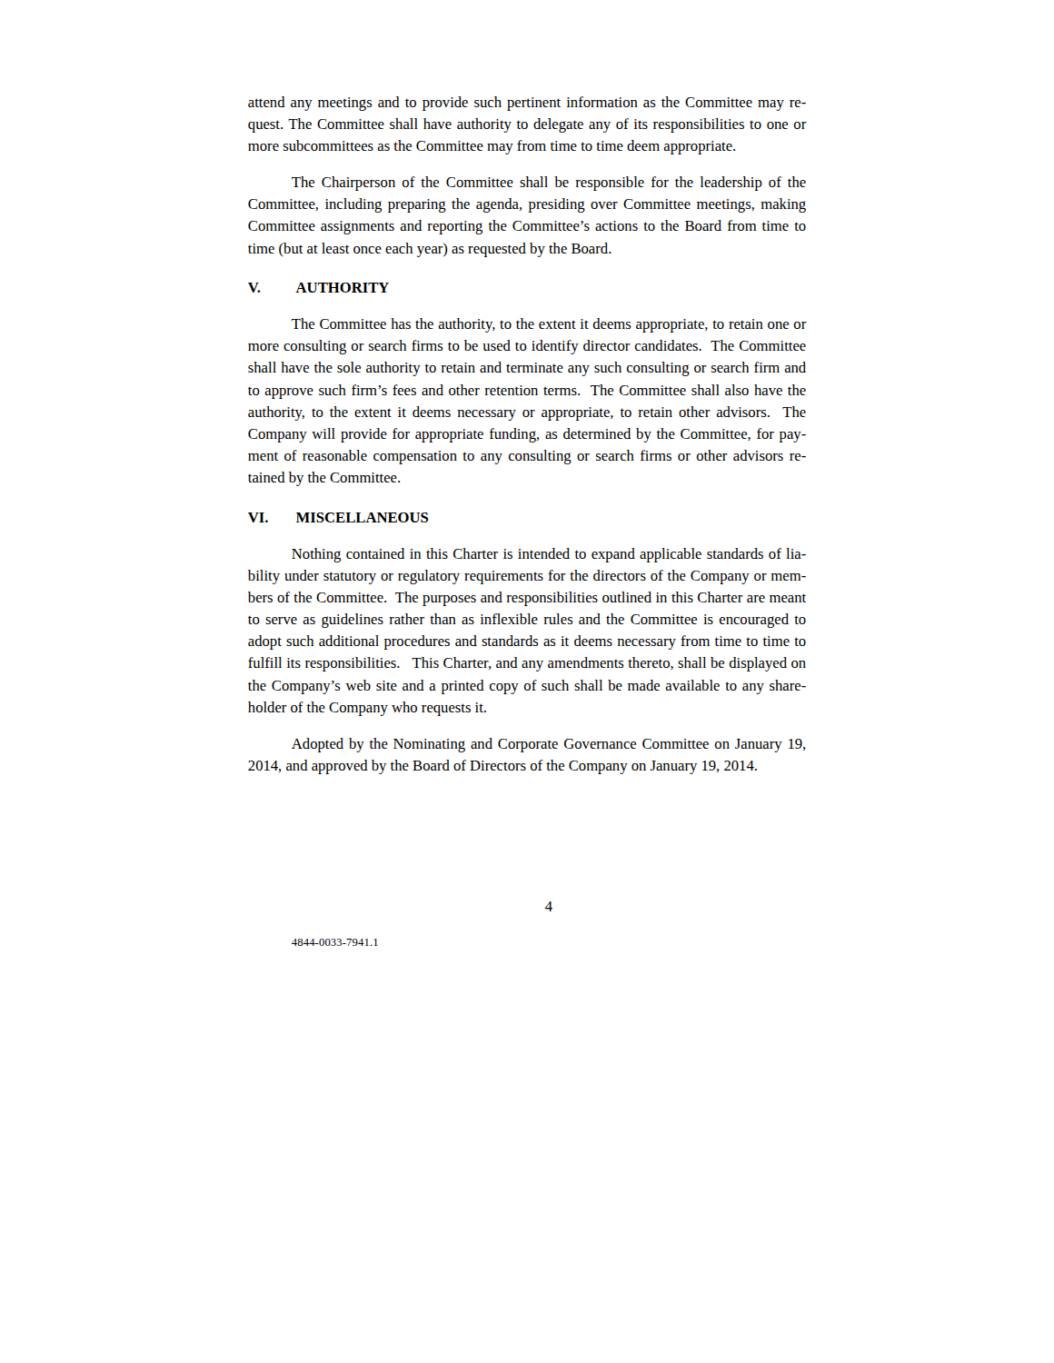attend any meetings and to provide such pertinent information as the Committee may request. The Committee shall have authority to delegate any of its responsibilities to one or more subcommittees as the Committee may from time to time deem appropriate.
The Chairperson of the Committee shall be responsible for the leadership of the Committee, including preparing the agenda, presiding over Committee meetings, making Committee assignments and reporting the Committee’s actions to the Board from time to time (but at least once each year) as requested by the Board.
V. AUTHORITY
The Committee has the authority, to the extent it deems appropriate, to retain one or more consulting or search firms to be used to identify director candidates. The Committee shall have the sole authority to retain and terminate any such consulting or search firm and to approve such firm’s fees and other retention terms. The Committee shall also have the authority, to the extent it deems necessary or appropriate, to retain other advisors. The Company will provide for appropriate funding, as determined by the Committee, for payment of reasonable compensation to any consulting or search firms or other advisors retained by the Committee.
VI. MISCELLANEOUS
Nothing contained in this Charter is intended to expand applicable standards of liability under statutory or regulatory requirements for the directors of the Company or members of the Committee. The purposes and responsibilities outlined in this Charter are meant to serve as guidelines rather than as inflexible rules and the Committee is encouraged to adopt such additional procedures and standards as it deems necessary from time to time to fulfill its responsibilities. This Charter, and any amendments thereto, shall be displayed on the Company’s web site and a printed copy of such shall be made available to any shareholder of the Company who requests it.
Adopted by the Nominating and Corporate Governance Committee on January 19, 2014, and approved by the Board of Directors of the Company on January 19, 2014.
4
4844-0033-7941.1